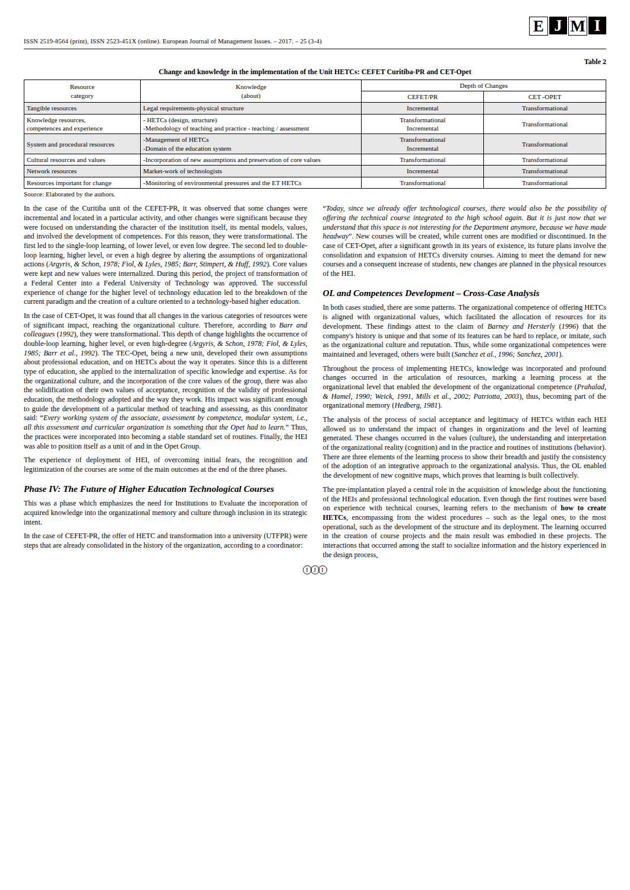ISSN 2519-8564 (print), ISSN 2523-451X (online). European Journal of Management Issues. – 2017. – 25 (3-4)
EJMI
Table 2
Change and knowledge in the implementation of the Unit HETCs: CEFET Curitiba-PR and CET-Opet
| Resource category | Knowledge (about) | Depth of Changes |
| --- | --- | --- |
| CEFET/PR | CET -OPET |
| Tangible resources | Legal requirements-physical structure | Incremental | Transformational |
| Knowledge resources, competences and experience | - HETCs (design, structure) -Methodology of teaching and practice - teaching / assessment | Transformational Incremental | Transformational |
| System and procedural resources | -Management of HETCs -Domain of the education system | Transformational Incremental | Transformational |
| Cultural resources and values | -Incorporation of new assumptions and preservation of core values | Transformational | Transformational |
| Network resources | Market-work of technologists | Incremental | Transformational |
| Resources important for change | -Monitoring of environmental pressures and the ET HETCs | Transformational | Transformational |
Source: Elaborated by the authors.
In the case of the Curitiba unit of the CEFET-PR, it was observed that some changes were incremental and located in a particular activity, and other changes were significant because they were focused on understanding the character of the institution itself, its mental models, values, and involved the development of competences. For this reason, they were transformational. The first led to the single-loop learning, of lower level, or even low degree. The second led to double-loop learning, higher level, or even a high degree by altering the assumptions of organizational actions (Argyris, & Schon, 1978; Fiol, & Lyles, 1985; Barr, Stimpert, & Huff, 1992). Core values were kept and new values were internalized. During this period, the project of transformation of a Federal Center into a Federal University of Technology was approved. The successful experience of change for the higher level of technology education led to the breakdown of the current paradigm and the creation of a culture oriented to a technology-based higher education.
In the case of CET-Opet, it was found that all changes in the various categories of resources were of significant impact, reaching the organizational culture. Therefore, according to Barr and colleagues (1992), they were transformational. This depth of change highlights the occurrence of double-loop learning, higher level, or even high-degree (Argyris, & Schon, 1978; Fiol, & Lyles, 1985; Barr et al., 1992). The TEC-Opet, being a new unit, developed their own assumptions about professional education, and on HETCs about the way it operates. Since this is a different type of education, she applied to the internalization of specific knowledge and expertise. As for the organizational culture, and the incorporation of the core values of the group, there was also the solidification of their own values of acceptance, recognition of the validity of professional education, the methodology adopted and the way they work. His impact was significant enough to guide the development of a particular method of teaching and assessing, as this coordinator said: “Every working system of the associate, assessment by competence, modular system, i.e., all this assessment and curricular organization is something that the Opet had to learn.” Thus, the practices were incorporated into becoming a stable standard set of routines. Finally, the HEI was able to position itself as a unit of and in the Opet Group.
The experience of deployment of HEI, of overcoming initial fears, the recognition and legitimization of the courses are some of the main outcomes at the end of the three phases.
Phase IV: The Future of Higher Education Technological Courses
This was a phase which emphasizes the need for Institutions to Evaluate the incorporation of acquired knowledge into the organizational memory and culture through inclusion in its strategic intent.
In the case of CEFET-PR, the offer of HETC and transformation into a university (UTFPR) were steps that are already consolidated in the history of the organization, according to a coordinator:
“Today, since we already offer technological courses, there would also be the possibility of offering the technical course integrated to the high school again. But it is just now that we understand that this space is not interesting for the Department anymore, because we have made headway”. New courses will be created, while current ones are modified or discontinued. In the case of CET-Opet, after a significant growth in its years of existence, its future plans involve the consolidation and expansion of HETCs diversity courses. Aiming to meet the demand for new courses and a consequent increase of students, new changes are planned in the physical resources of the HEI.
OL and Competences Development – Cross-Case Analysis
In both cases studied, there are some patterns. The organizational competence of offering HETCs is aligned with organizational values, which facilitated the allocation of resources for its development. These findings attest to the claim of Barney and Hersterly (1996) that the company's history is unique and that some of its features can be hard to replace, or imitate, such as the organizational culture and reputation. Thus, while some organizational competences were maintained and leveraged, others were built (Sanchez et al., 1996; Sanchez, 2001).
Throughout the process of implementing HETCs, knowledge was incorporated and profound changes occurred in the articulation of resources, marking a learning process at the organizational level that enabled the development of the organizational competence (Prahalad, & Hamel, 1990; Weick, 1991, Mills et al., 2002; Patriotta, 2003), thus, becoming part of the organizational memory (Hedberg, 1981).
The analysis of the process of social acceptance and legitimacy of HETCs within each HEI allowed us to understand the impact of changes in organizations and the level of learning generated. These changes occurred in the values (culture), the understanding and interpretation of the organizational reality (cognition) and in the practice and routines of institutions (behavior). There are three elements of the learning process to show their breadth and justify the consistency of the adoption of an integrative approach to the organizational analysis. Thus, the OL enabled the development of new cognitive maps, which proves that learning is built collectively.
The pre-implantation played a central role in the acquisition of knowledge about the functioning of the HEIs and professional technological education. Even though the first routines were based on experience with technical courses, learning refers to the mechanism of how to create HETCs, encompassing from the widest procedures – such as the legal ones, to the most operational, such as the development of the structure and its deployment. The learning occurred in the creation of course projects and the main result was embodied in these projects. The interactions that occurred among the staff to socialize information and the history experienced in the design process,
IJI